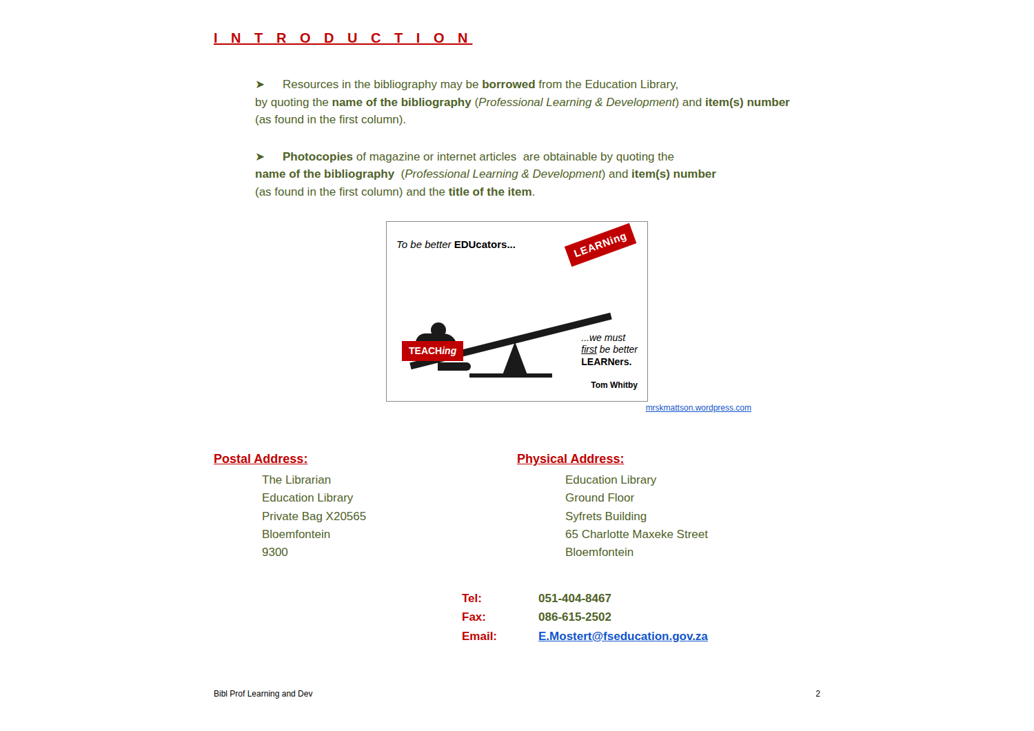I N T R O D U C T I O N
➤Resources in the bibliography may be borrowed from the Education Library,
by quoting the name of the bibliography (Professional Learning & Development) and item(s) number
(as found in the first column).
➤Photocopies of magazine or internet articles are obtainable by quoting the
name of the bibliography (Professional Learning & Development) and item(s) number
(as found in the first column) and the title of the item.
To be better EDUcators...
LEARNing
TEACHing
...we must
first be better
LEARNers.
Tom Whitby
mrskmattson.wordpress.com
| Postal Address: The Librarian Education Library Private Bag X20565 Bloemfontein 9300 | Physical Address: Education Library Ground Floor Syfrets Building 65 Charlotte Maxeke Street Bloemfontein |
| Tel: | 051-404-8467 |
| Fax: | 086-615-2502 |
| Email: | E.Mostert@fseducation.gov.za |
Bibl Prof Learning and Dev 2